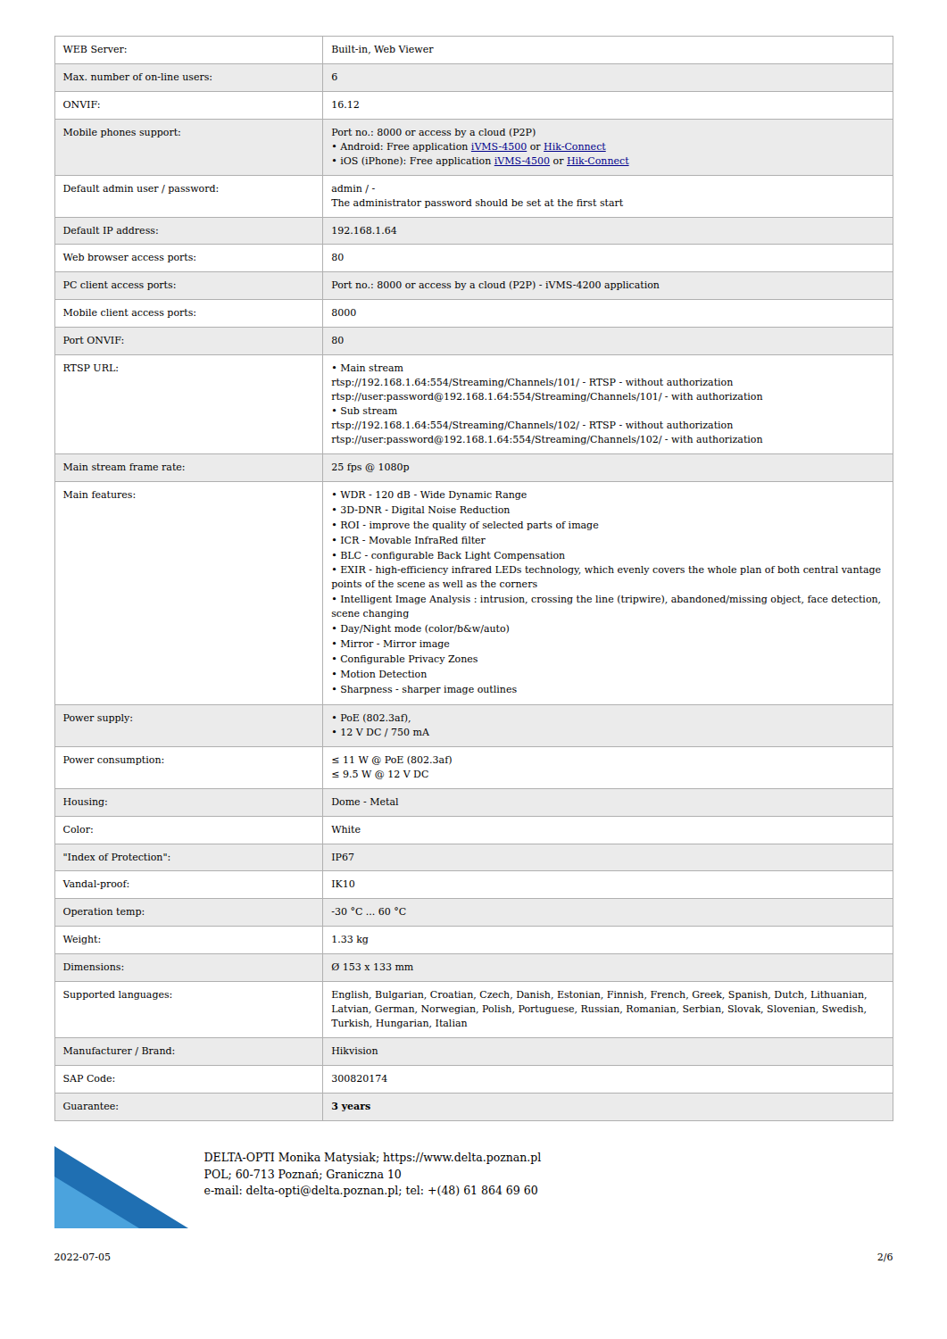| WEB Server: | Built-in, Web Viewer |
| Max. number of on-line users: | 6 |
| ONVIF: | 16.12 |
| Mobile phones support: | Port no.: 8000 or access by a cloud (P2P) Android: Free application iVMS-4500 or Hik-Connect iOS (iPhone): Free application iVMS-4500 or Hik-Connect |
| Default admin user / password: | admin / - The administrator password should be set at the first start |
| Default IP address: | 192.168.1.64 |
| Web browser access ports: | 80 |
| PC client access ports: | Port no.: 8000 or access by a cloud (P2P) - iVMS-4200 application |
| Mobile client access ports: | 8000 |
| Port ONVIF: | 80 |
| RTSP URL: | Main stream rtsp://192.168.1.64:554/Streaming/Channels/101/ - RTSP - without authorization rtsp://user:password@192.168.1.64:554/Streaming/Channels/101/ - with authorization Sub stream rtsp://192.168.1.64:554/Streaming/Channels/102/ - RTSP - without authorization rtsp://user:password@192.168.1.64:554/Streaming/Channels/102/ - with authorization |
| Main stream frame rate: | 25 fps @ 1080p |
| Main features: | WDR - 120 dB - Wide Dynamic Range 3D-DNR - Digital Noise Reduction ROI - improve the quality of selected parts of image ICR - Movable InfraRed filter BLC - configurable Back Light Compensation EXIR - high-efficiency infrared LEDs technology, which evenly covers the whole plan of both central vantage points of the scene as well as the corners Intelligent Image Analysis : intrusion, crossing the line (tripwire), abandoned/missing object, face detection, scene changing Day/Night mode (color/b&w/auto) Mirror - Mirror image Configurable Privacy Zones Motion Detection Sharpness - sharper image outlines |
| Power supply: | PoE (802.3af), 12 V DC / 750 mA |
| Power consumption: | ≤ 11 W @ PoE (802.3af) ≤ 9.5 W @ 12 V DC |
| Housing: | Dome - Metal |
| Color: | White |
| "Index of Protection": | IP67 |
| Vandal-proof: | IK10 |
| Operation temp: | -30 °C ... 60 °C |
| Weight: | 1.33 kg |
| Dimensions: | Ø 153 x 133 mm |
| Supported languages: | English, Bulgarian, Croatian, Czech, Danish, Estonian, Finnish, French, Greek, Spanish, Dutch, Lithuanian, Latvian, German, Norwegian, Polish, Portuguese, Russian, Romanian, Serbian, Slovak, Slovenian, Swedish, Turkish, Hungarian, Italian |
| Manufacturer / Brand: | Hikvision |
| SAP Code: | 300820174 |
| Guarantee: | 3 years |
DELTA-OPTI Monika Matysiak; https://www.delta.poznan.pl
POL; 60-713 Poznań; Graniczna 10
e-mail: delta-opti@delta.poznan.pl; tel: +(48) 61 864 69 60
2022-07-05
2/6